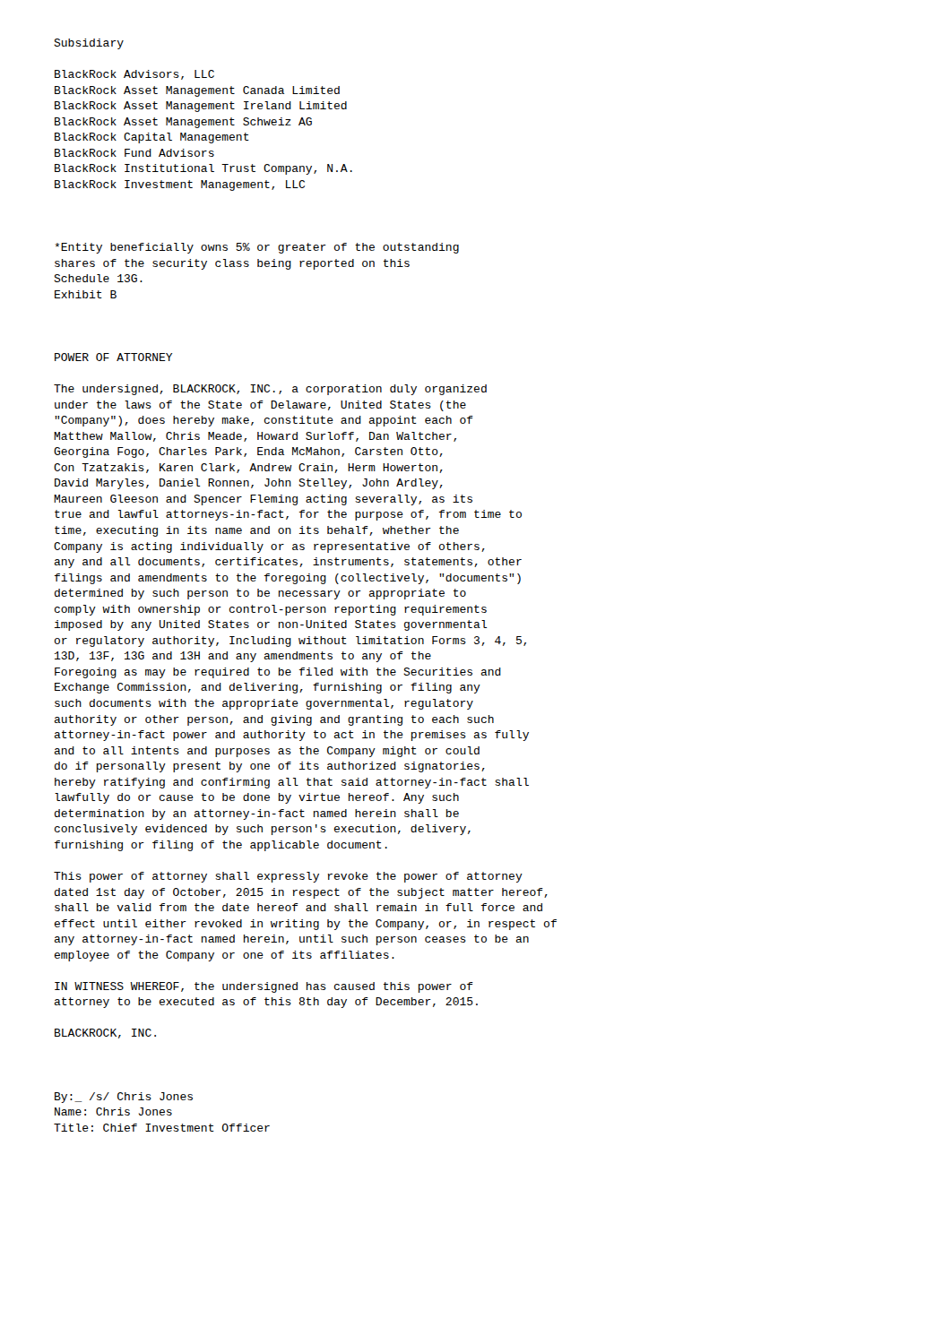Subsidiary
BlackRock Advisors, LLC
BlackRock Asset Management Canada Limited
BlackRock Asset Management Ireland Limited
BlackRock Asset Management Schweiz AG
BlackRock Capital Management
BlackRock Fund Advisors
BlackRock Institutional Trust Company, N.A.
BlackRock Investment Management, LLC
 
*Entity beneficially owns 5% or greater of the outstanding
shares of the security class being reported on this
Schedule 13G.
Exhibit B
 
POWER OF ATTORNEY
The undersigned, BLACKROCK, INC., a corporation duly organized
under the laws of the State of Delaware, United States (the
"Company"), does hereby make, constitute and appoint each of
Matthew Mallow, Chris Meade, Howard Surloff, Dan Waltcher,
Georgina Fogo, Charles Park, Enda McMahon, Carsten Otto,
Con Tzatzakis, Karen Clark, Andrew Crain, Herm Howerton,
David Maryles, Daniel Ronnen, John Stelley, John Ardley,
Maureen Gleeson and Spencer Fleming acting severally, as its
true and lawful attorneys-in-fact, for the purpose of, from time to
time, executing in its name and on its behalf, whether the
Company is acting individually or as representative of others,
any and all documents, certificates, instruments, statements, other
filings and amendments to the foregoing (collectively, "documents")
determined by such person to be necessary or appropriate to
comply with ownership or control-person reporting requirements
imposed by any United States or non-United States governmental
or regulatory authority, Including without limitation Forms 3, 4, 5,
13D, 13F, 13G and 13H and any amendments to any of the
Foregoing as may be required to be filed with the Securities and
Exchange Commission, and delivering, furnishing or filing any
such documents with the appropriate governmental, regulatory
authority or other person, and giving and granting to each such
attorney-in-fact power and authority to act in the premises as fully
and to all intents and purposes as the Company might or could
do if personally present by one of its authorized signatories,
hereby ratifying and confirming all that said attorney-in-fact shall
lawfully do or cause to be done by virtue hereof. Any such
determination by an attorney-in-fact named herein shall be
conclusively evidenced by such person's execution, delivery,
furnishing or filing of the applicable document.
This power of attorney shall expressly revoke the power of attorney
dated 1st day of October, 2015 in respect of the subject matter hereof,
shall be valid from the date hereof and shall remain in full force and
effect until either revoked in writing by the Company, or, in respect of
any attorney-in-fact named herein, until such person ceases to be an
employee of the Company or one of its affiliates.
IN WITNESS WHEREOF, the undersigned has caused this power of
attorney to be executed as of this 8th day of December, 2015.
BLACKROCK, INC.
 
By:_ /s/ Chris Jones
Name: Chris Jones
Title: Chief Investment Officer